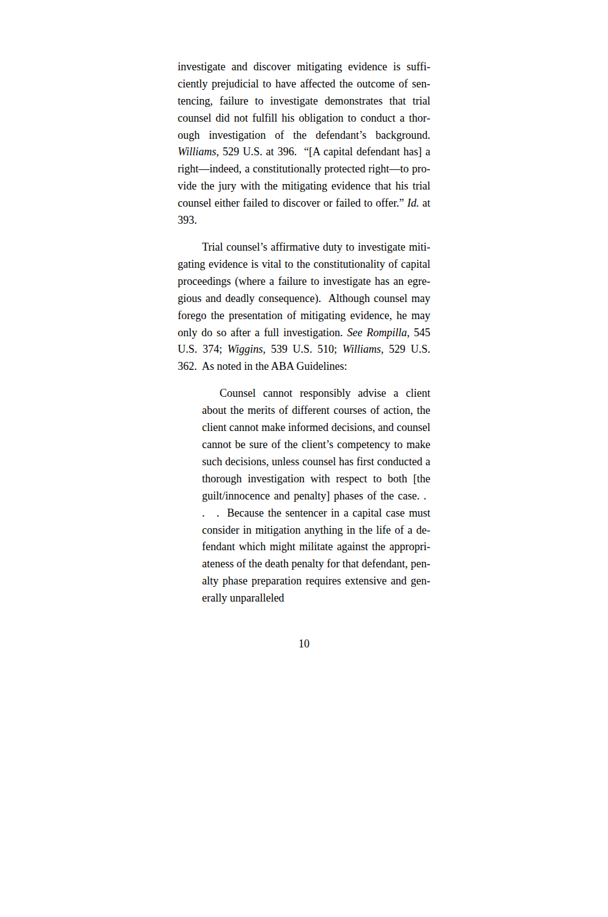investigate and discover mitigating evidence is sufficiently prejudicial to have affected the outcome of sentencing, failure to investigate demonstrates that trial counsel did not fulfill his obligation to conduct a thorough investigation of the defendant’s background. Williams, 529 U.S. at 396. “[A capital defendant has] a right—indeed, a constitutionally protected right—to provide the jury with the mitigating evidence that his trial counsel either failed to discover or failed to offer.” Id. at 393.
Trial counsel’s affirmative duty to investigate mitigating evidence is vital to the constitutionality of capital proceedings (where a failure to investigate has an egregious and deadly consequence). Although counsel may forego the presentation of mitigating evidence, he may only do so after a full investigation. See Rompilla, 545 U.S. 374; Wiggins, 539 U.S. 510; Williams, 529 U.S. 362. As noted in the ABA Guidelines:
Counsel cannot responsibly advise a client about the merits of different courses of action, the client cannot make informed decisions, and counsel cannot be sure of the client’s competency to make such decisions, unless counsel has first conducted a thorough investigation with respect to both [the guilt/innocence and penalty] phases of the case. . . . Because the sentencer in a capital case must consider in mitigation anything in the life of a defendant which might militate against the appropriateness of the death penalty for that defendant, penalty phase preparation requires extensive and generally unparalleled
10